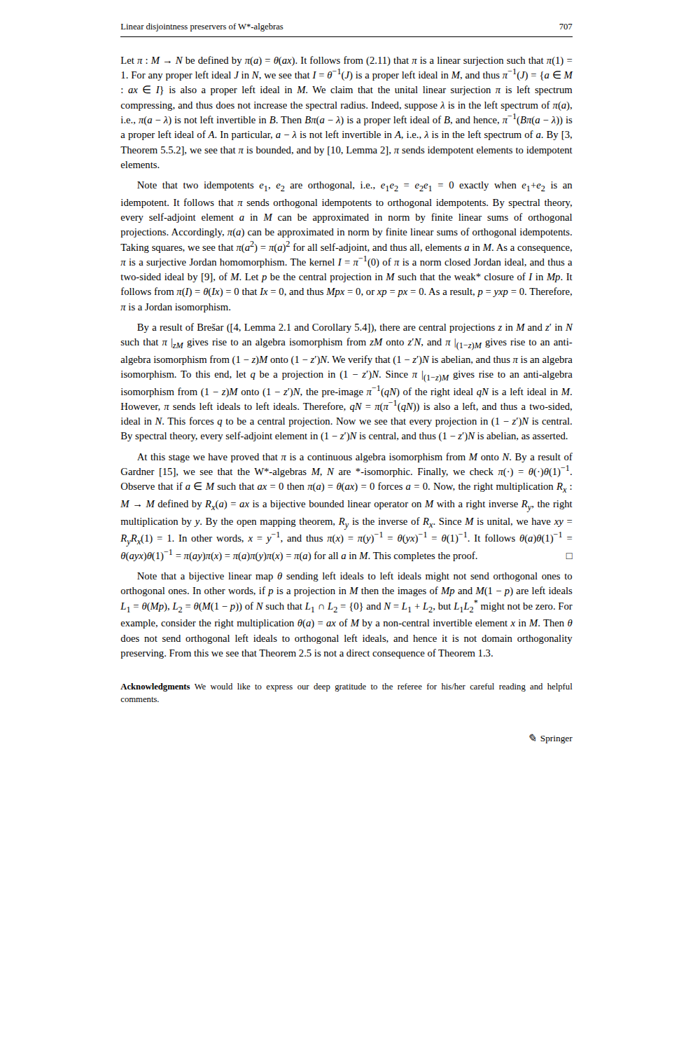Linear disjointness preservers of W*-algebras 707
Let π : M → N be defined by π(a) = θ(ax). It follows from (2.11) that π is a linear surjection such that π(1) = 1. For any proper left ideal J in N, we see that I = θ−1(J) is a proper left ideal in M, and thus π−1(J) = {a ∈ M : ax ∈ I} is also a proper left ideal in M. We claim that the unital linear surjection π is left spectrum compressing, and thus does not increase the spectral radius. Indeed, suppose λ is in the left spectrum of π(a), i.e., π(a − λ) is not left invertible in B. Then Bπ(a − λ) is a proper left ideal of B, and hence, π−1(Bπ(a − λ)) is a proper left ideal of A. In particular, a − λ is not left invertible in A, i.e., λ is in the left spectrum of a. By [3, Theorem 5.5.2], we see that π is bounded, and by [10, Lemma 2], π sends idempotent elements to idempotent elements.
Note that two idempotents e1, e2 are orthogonal, i.e., e1e2 = e2e1 = 0 exactly when e1+e2 is an idempotent. It follows that π sends orthogonal idempotents to orthogonal idempotents. By spectral theory, every self-adjoint element a in M can be approximated in norm by finite linear sums of orthogonal projections. Accordingly, π(a) can be approximated in norm by finite linear sums of orthogonal idempotents. Taking squares, we see that π(a2) = π(a)2 for all self-adjoint, and thus all, elements a in M. As a consequence, π is a surjective Jordan homomorphism. The kernel I = π−1(0) of π is a norm closed Jordan ideal, and thus a two-sided ideal by [9], of M. Let p be the central projection in M such that the weak* closure of I in Mp. It follows from π(I) = θ(Ix) = 0 that Ix = 0, and thus Mpx = 0, or xp = px = 0. As a result, p = yxp = 0. Therefore, π is a Jordan isomorphism.
By a result of Brešar ([4, Lemma 2.1 and Corollary 5.4]), there are central projections z in M and z′ in N such that π |zM gives rise to an algebra isomorphism from zM onto z′N, and π |(1−z)M gives rise to an anti-algebra isomorphism from (1 − z)M onto (1 − z′)N. We verify that (1 − z′)N is abelian, and thus π is an algebra isomorphism. To this end, let q be a projection in (1 − z′)N. Since π |(1−z)M gives rise to an anti-algebra isomorphism from (1 − z)M onto (1 − z′)N, the pre-image π−1(qN) of the right ideal qN is a left ideal in M. However, π sends left ideals to left ideals. Therefore, qN = π(π−1(qN)) is also a left, and thus a two-sided, ideal in N. This forces q to be a central projection. Now we see that every projection in (1 − z′)N is central. By spectral theory, every self-adjoint element in (1 − z′)N is central, and thus (1 − z′)N is abelian, as asserted.
At this stage we have proved that π is a continuous algebra isomorphism from M onto N. By a result of Gardner [15], we see that the W*-algebras M, N are *-isomorphic. Finally, we check π(·) = θ(·)θ(1)−1. Observe that if a ∈ M such that ax = 0 then π(a) = θ(ax) = 0 forces a = 0. Now, the right multiplication Rx : M → M defined by Rx(a) = ax is a bijective bounded linear operator on M with a right inverse Ry, the right multiplication by y. By the open mapping theorem, Ry is the inverse of Rx. Since M is unital, we have xy = RyRx(1) = 1. In other words, x = y−1, and thus π(x) = π(y)−1 = θ(yx)−1 = θ(1)−1. It follows θ(a)θ(1)−1 = θ(ayx)θ(1)−1 = π(ay)π(x) = π(a)π(y)π(x) = π(a) for all a in M. This completes the proof. □
Note that a bijective linear map θ sending left ideals to left ideals might not send orthogonal ones to orthogonal ones. In other words, if p is a projection in M then the images of Mp and M(1 − p) are left ideals L1 = θ(Mp), L2 = θ(M(1 − p)) of N such that L1 ∩ L2 = {0} and N = L1 + L2, but L1L2* might not be zero. For example, consider the right multiplication θ(a) = ax of M by a non-central invertible element x in M. Then θ does not send orthogonal left ideals to orthogonal left ideals, and hence it is not domain orthogonality preserving. From this we see that Theorem 2.5 is not a direct consequence of Theorem 1.3.
Acknowledgments We would like to express our deep gratitude to the referee for his/her careful reading and helpful comments.
✎ Springer